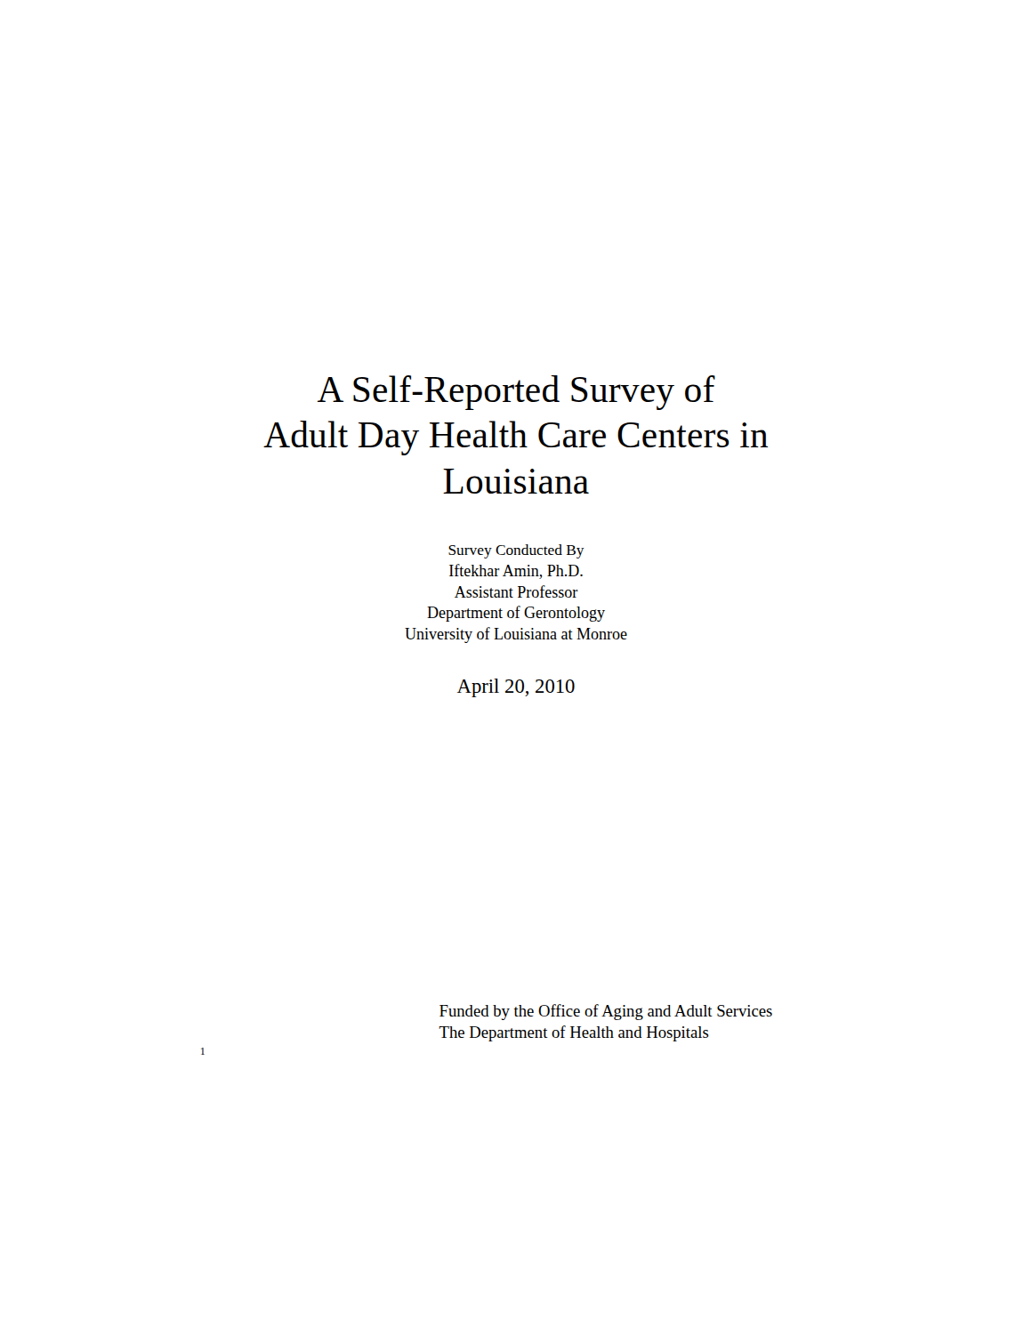A Self-Reported Survey of
Adult Day Health Care Centers in Louisiana
Survey Conducted By
Iftekhar Amin, Ph.D.
Assistant Professor
Department of Gerontology
University of Louisiana at Monroe
April 20, 2010
Funded by the Office of Aging and Adult Services
The Department of Health and Hospitals
1